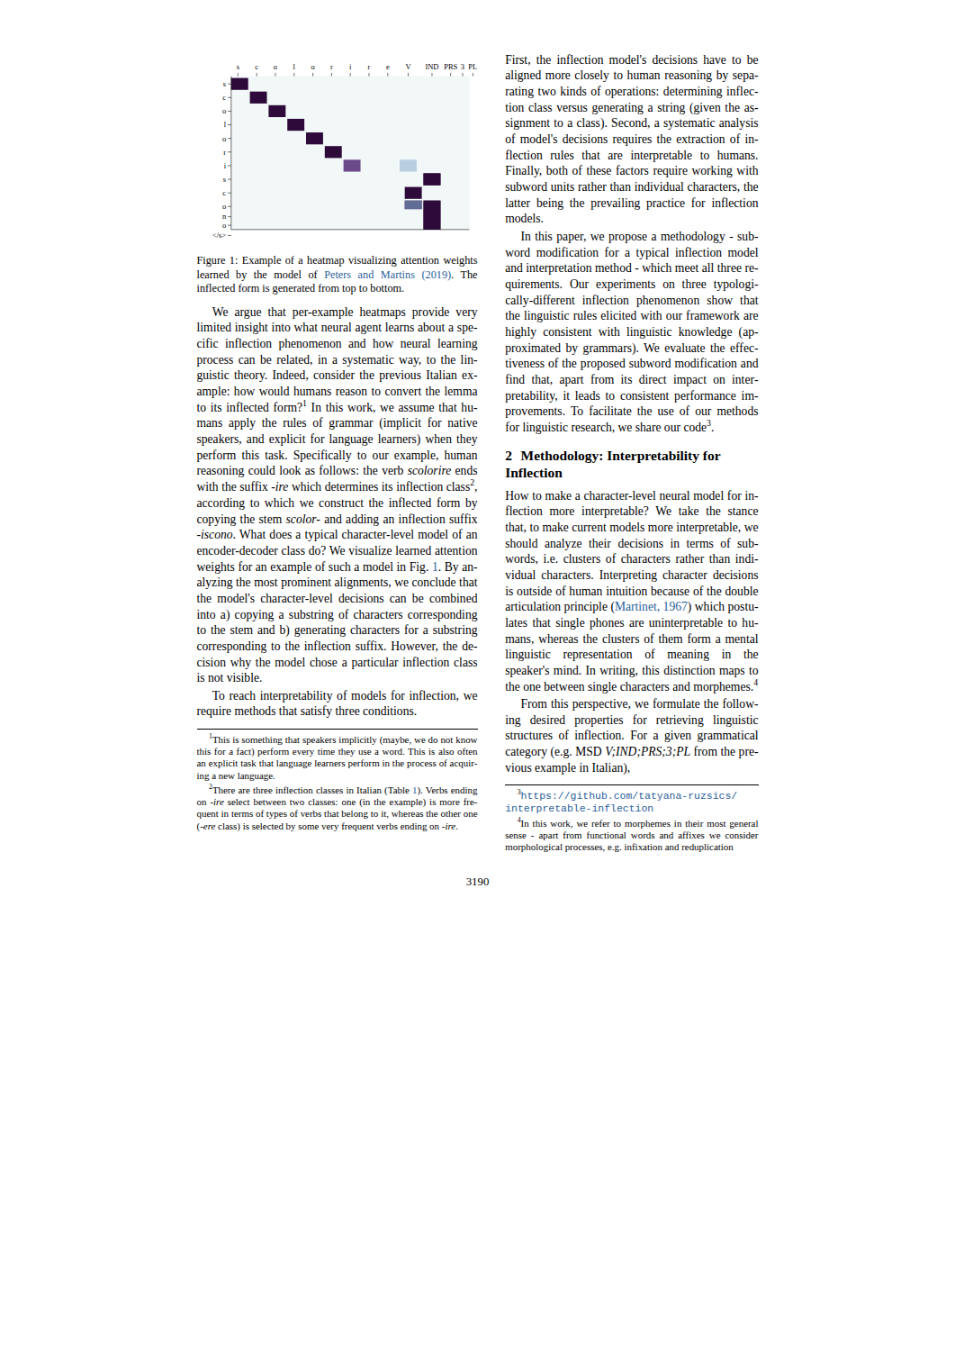s c o l o r i r e V IND PRS 3 PL s c o l o r i s c o n o </s>
Figure 1: Example of a heatmap visualizing attention weights learned by the model of Peters and Martins (2019). The inflected form is generated from top to bottom.
We argue that per-example heatmaps provide very limited insight into what neural agent learns about a specific inflection phenomenon and how neural learning process can be related, in a systematic way, to the linguistic theory. Indeed, consider the previous Italian example: how would humans reason to convert the lemma to its inflected form?1 In this work, we assume that humans apply the rules of grammar (implicit for native speakers, and explicit for language learners) when they perform this task. Specifically to our example, human reasoning could look as follows: the verb scolorire ends with the suffix -ire which determines its inflection class2, according to which we construct the inflected form by copying the stem scolor- and adding an inflection suffix -iscono. What does a typical character-level model of an encoder-decoder class do? We visualize learned attention weights for an example of such a model in Fig. 1. By analyzing the most prominent alignments, we conclude that the model's character-level decisions can be combined into a) copying a substring of characters corresponding to the stem and b) generating characters for a substring corresponding to the inflection suffix. However, the decision why the model chose a particular inflection class is not visible.
To reach interpretability of models for inflection, we require methods that satisfy three conditions.
1This is something that speakers implicitly (maybe, we do not know this for a fact) perform every time they use a word. This is also often an explicit task that language learners perform in the process of acquiring a new language.
2There are three inflection classes in Italian (Table 1). Verbs ending on -ire select between two classes: one (in the example) is more frequent in terms of types of verbs that belong to it, whereas the other one (-ere class) is selected by some very frequent verbs ending on -ire.
First, the inflection model's decisions have to be aligned more closely to human reasoning by separating two kinds of operations: determining inflection class versus generating a string (given the assignment to a class). Second, a systematic analysis of model's decisions requires the extraction of inflection rules that are interpretable to humans. Finally, both of these factors require working with subword units rather than individual characters, the latter being the prevailing practice for inflection models.
In this paper, we propose a methodology - subword modification for a typical inflection model and interpretation method - which meet all three requirements. Our experiments on three typologically-different inflection phenomenon show that the linguistic rules elicited with our framework are highly consistent with linguistic knowledge (approximated by grammars). We evaluate the effectiveness of the proposed subword modification and find that, apart from its direct impact on interpretability, it leads to consistent performance improvements. To facilitate the use of our methods for linguistic research, we share our code3.
2 Methodology: Interpretability for Inflection
How to make a character-level neural model for inflection more interpretable? We take the stance that, to make current models more interpretable, we should analyze their decisions in terms of subwords, i.e. clusters of characters rather than individual characters. Interpreting character decisions is outside of human intuition because of the double articulation principle (Martinet, 1967) which postulates that single phones are uninterpretable to humans, whereas the clusters of them form a mental linguistic representation of meaning in the speaker's mind. In writing, this distinction maps to the one between single characters and morphemes.4
From this perspective, we formulate the following desired properties for retrieving linguistic structures of inflection. For a given grammatical category (e.g. MSD V;IND;PRS;3;PL from the previous example in Italian),
3https://github.com/tatyana-ruzsics/
interpretable-inflection
4In this work, we refer to morphemes in their most general sense - apart from functional words and affixes we consider morphological processes, e.g. infixation and reduplication
3190